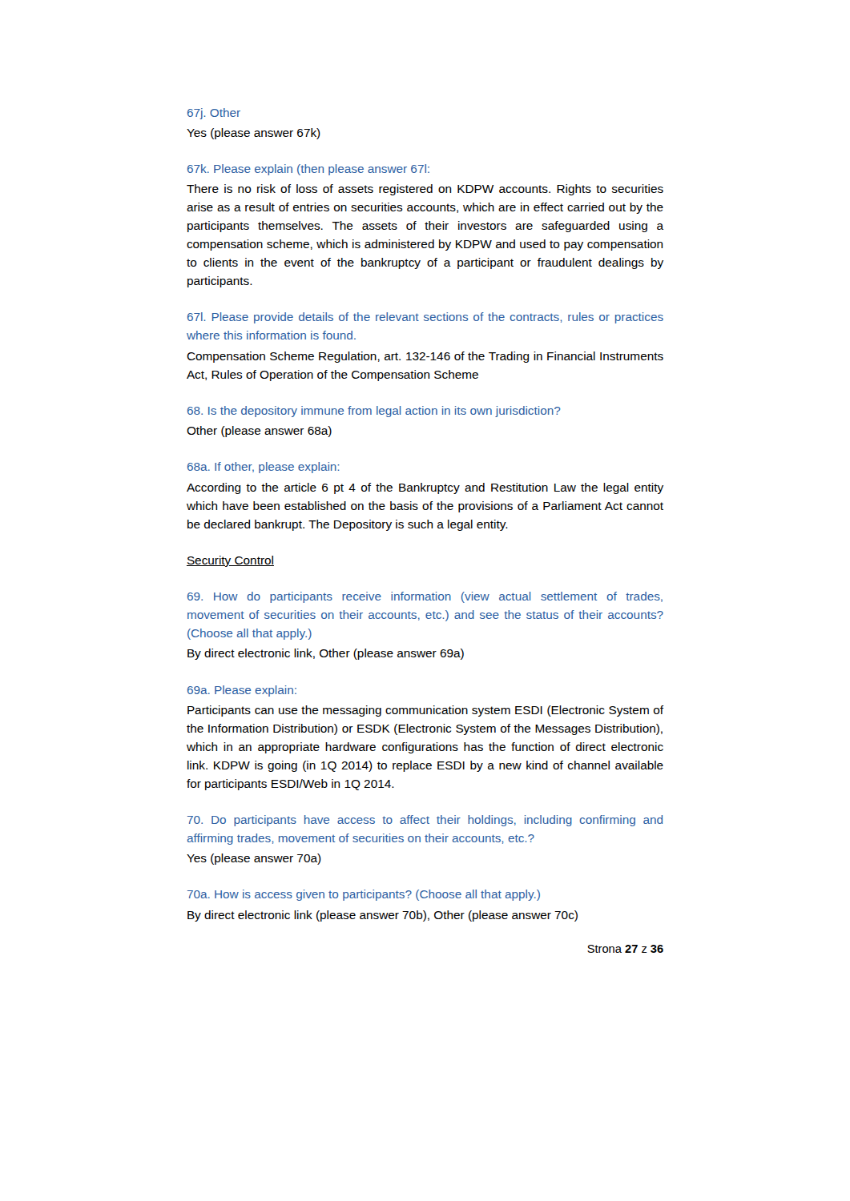67j. Other
Yes (please answer 67k)
67k. Please explain (then please answer 67l:
There is no risk of loss of assets registered on KDPW accounts. Rights to securities arise as a result of entries on securities accounts, which are in effect carried out by the participants themselves. The assets of their investors are safeguarded using a compensation scheme, which is administered by KDPW and used to pay compensation to clients in the event of the bankruptcy of a participant or fraudulent dealings by participants.
67l. Please provide details of the relevant sections of the contracts, rules or practices where this information is found.
Compensation Scheme Regulation, art. 132-146 of the Trading in Financial Instruments Act, Rules of Operation of the Compensation Scheme
68. Is the depository immune from legal action in its own jurisdiction?
Other (please answer 68a)
68a. If other, please explain:
According to the article 6 pt 4 of the Bankruptcy and Restitution Law the legal entity which have been established on the basis of the provisions of a Parliament Act cannot be declared bankrupt. The Depository is such a legal entity.
Security Control
69. How do participants receive information (view actual settlement of trades, movement of securities on their accounts, etc.) and see the status of their accounts? (Choose all that apply.)
By direct electronic link, Other (please answer 69a)
69a. Please explain:
Participants can use the messaging communication system ESDI (Electronic System of the Information Distribution) or ESDK (Electronic System of the Messages Distribution), which in an appropriate hardware configurations has the function of direct electronic link. KDPW is going (in 1Q 2014) to replace ESDI by a new kind of channel available for participants ESDI/Web in 1Q 2014.
70. Do participants have access to affect their holdings, including confirming and affirming trades, movement of securities on their accounts, etc.?
Yes (please answer 70a)
70a. How is access given to participants? (Choose all that apply.)
By direct electronic link (please answer 70b), Other (please answer 70c)
Strona 27 z 36